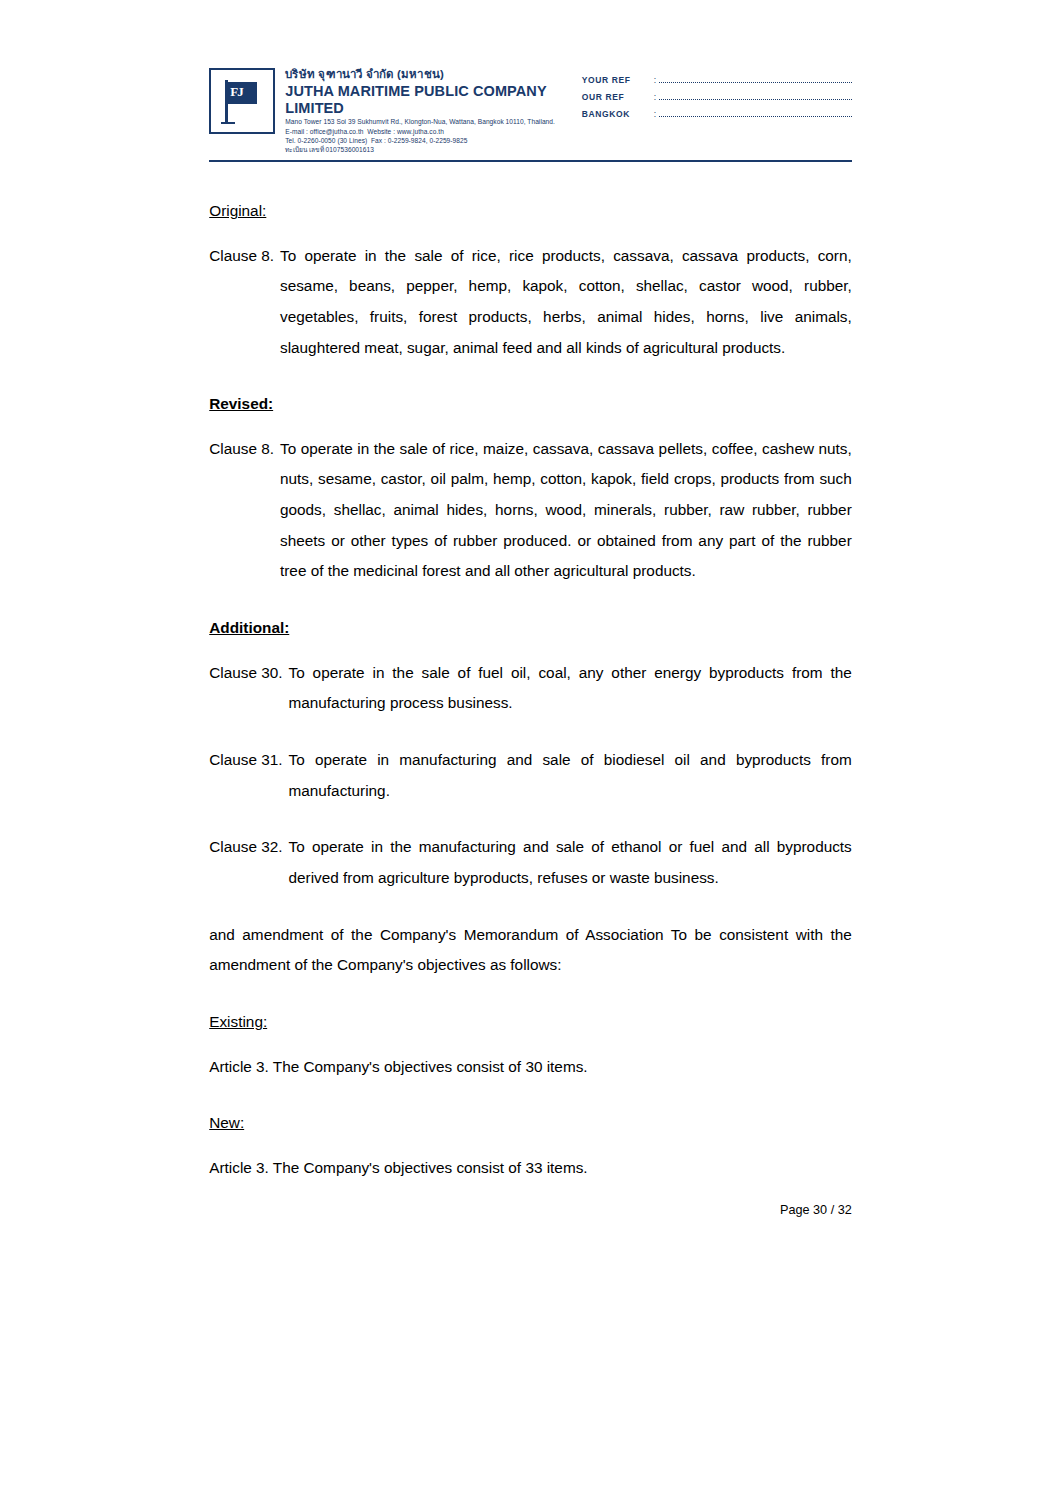FJ
บริษัท จุฑานาวี จำกัด (มหาชน)
JUTHA MARITIME PUBLIC COMPANY LIMITED
Mano Tower 153 Soi 39 Sukhumvit Rd., Klongton-Nua, Wattana, Bangkok 10110, Thailand.
E-mail : office@jutha.co.th Website : www.jutha.co.th
Tel. 0-2260-0050 (30 Lines) Fax : 0-2259-9824, 0-2259-9825
ทะเบียนเลขที่ 0107536001613
YOUR REF:
OUR REF:
BANGKOK:
Original:
Clause 8.
To operate in the sale of rice, rice products, cassava, cassava products, corn, sesame, beans, pepper, hemp, kapok, cotton, shellac, castor wood, rubber, vegetables, fruits, forest products, herbs, animal hides, horns, live animals, slaughtered meat, sugar, animal feed and all kinds of agricultural products.
Revised:
Clause 8.
To operate in the sale of rice, maize, cassava, cassava pellets, coffee, cashew nuts, nuts, sesame, castor, oil palm, hemp, cotton, kapok, field crops, products from such goods, shellac, animal hides, horns, wood, minerals, rubber, raw rubber, rubber sheets or other types of rubber produced. or obtained from any part of the rubber tree of the medicinal forest and all other agricultural products.
Additional:
Clause 30.
To operate in the sale of fuel oil, coal, any other energy byproducts from the manufacturing process business.
Clause 31.
To operate in manufacturing and sale of biodiesel oil and byproducts from manufacturing.
Clause 32.
To operate in the manufacturing and sale of ethanol or fuel and all byproducts derived from agriculture byproducts, refuses or waste business.
and amendment of the Company's Memorandum of Association To be consistent with the amendment of the Company's objectives as follows:
Existing:
Article 3. The Company's objectives consist of 30 items.
New:
Article 3. The Company's objectives consist of 33 items.
Page 30 / 32